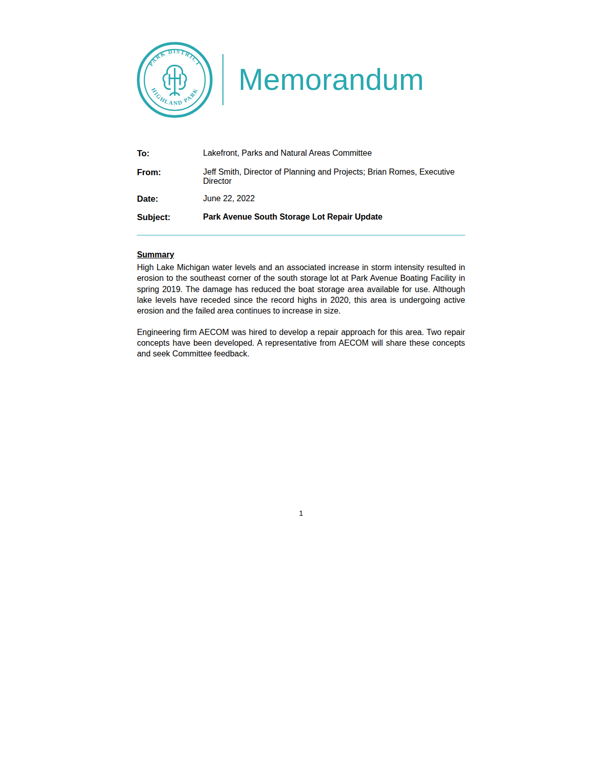PARK DISTRICT HIGHLAND PARK
Memorandum
| To: | Lakefront, Parks and Natural Areas Committee |
| From: | Jeff Smith, Director of Planning and Projects; Brian Romes, Executive Director |
| Date: | June 22, 2022 |
| Subject: | Park Avenue South Storage Lot Repair Update |
Summary
High Lake Michigan water levels and an associated increase in storm intensity resulted in erosion to the southeast corner of the south storage lot at Park Avenue Boating Facility in spring 2019. The damage has reduced the boat storage area available for use. Although lake levels have receded since the record highs in 2020, this area is undergoing active erosion and the failed area continues to increase in size.
Engineering firm AECOM was hired to develop a repair approach for this area. Two repair concepts have been developed. A representative from AECOM will share these concepts and seek Committee feedback.
1